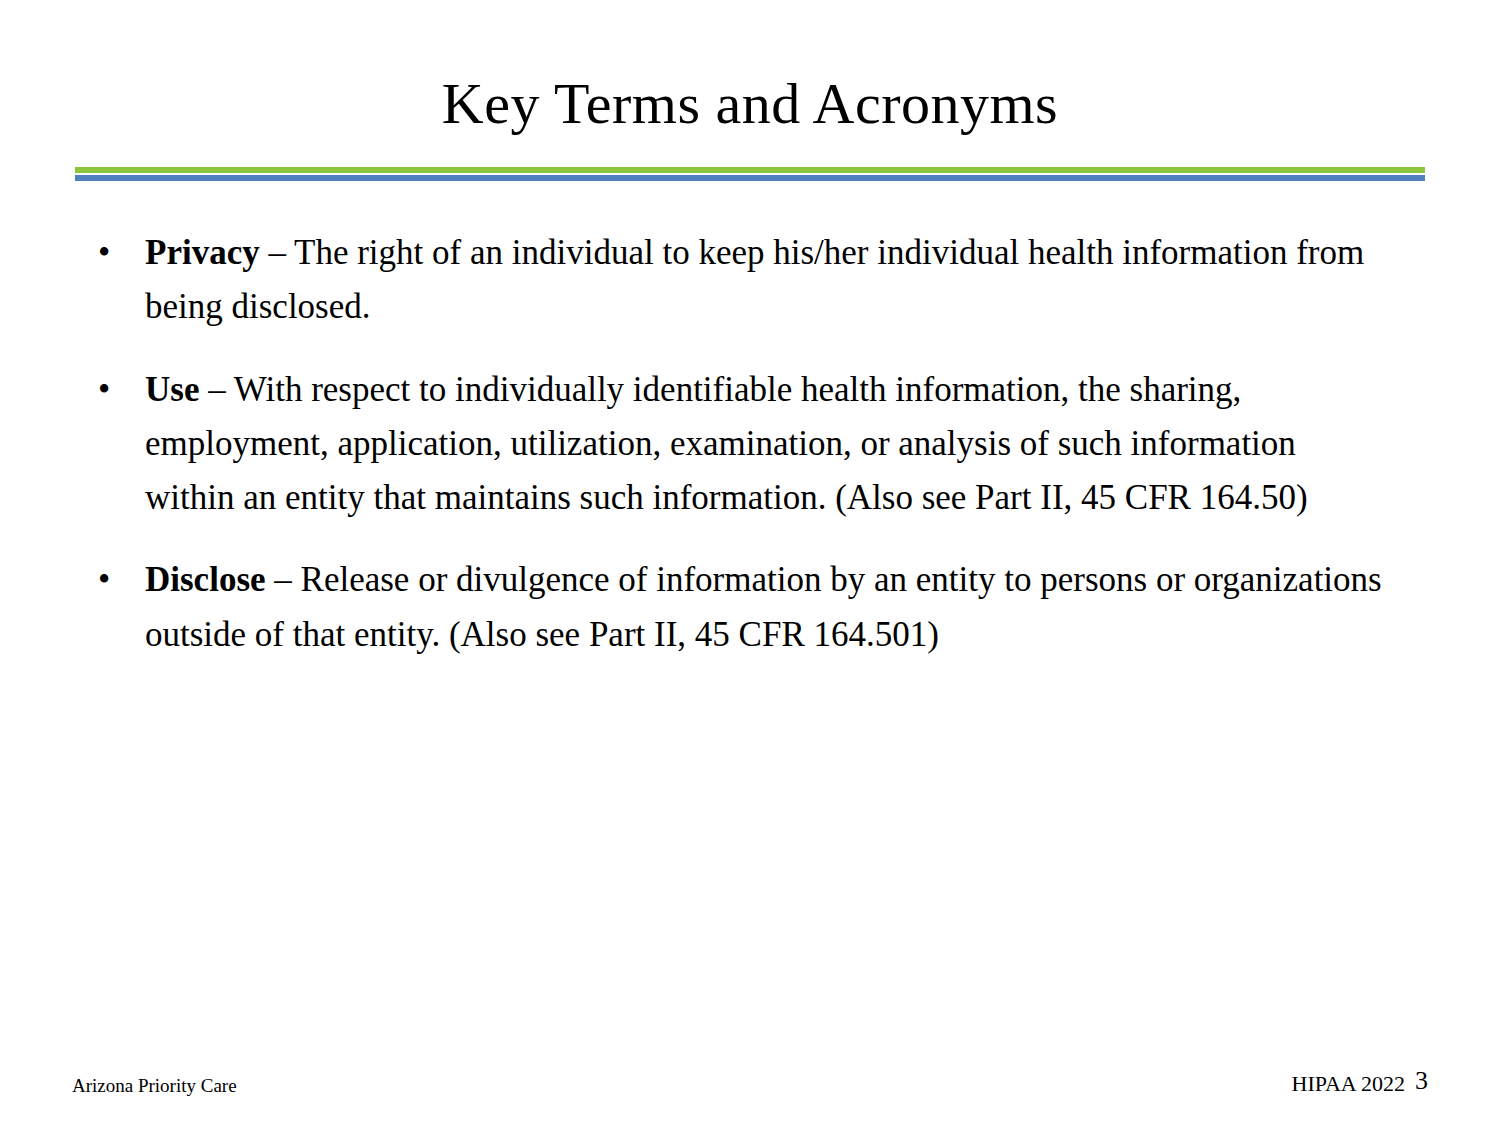Key Terms and Acronyms
Privacy – The right of an individual to keep his/her individual health information from being disclosed.
Use – With respect to individually identifiable health information, the sharing, employment, application, utilization, examination, or analysis of such information within an entity that maintains such information. (Also see Part II, 45 CFR 164.50)
Disclose – Release or divulgence of information by an entity to persons or organizations outside of that entity. (Also see Part II, 45 CFR 164.501)
Arizona Priority Care
HIPAA 20223